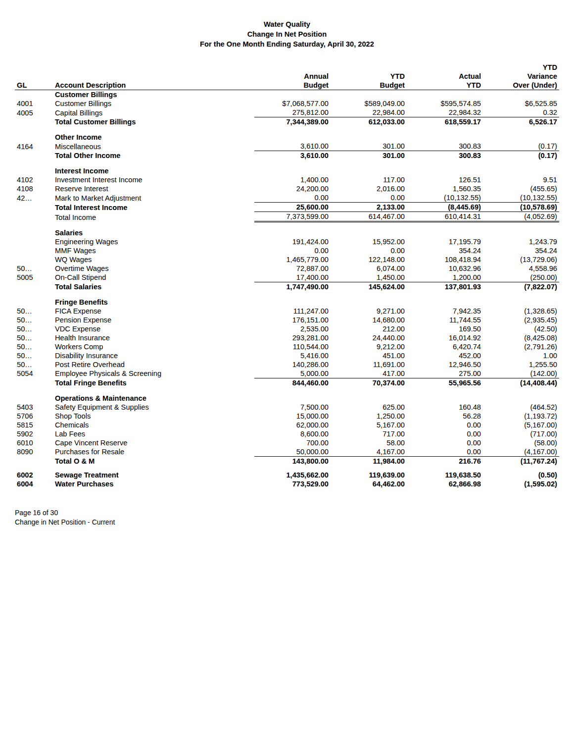Water Quality
Change In Net Position
For the One Month Ending Saturday, April 30, 2022
| | | | | | YTD |
| --- | --- | --- | --- | --- | --- |
| | | Annual | YTD | Actual | Variance |
| GL | Account Description | Budget | Budget | YTD | Over (Under) |
| | Customer Billings | | | | |
| 4001 | Customer Billings | $7,068,577.00 | $589,049.00 | $595,574.85 | $6,525.85 |
| 4005 | Capital Billings | 275,812.00 | 22,984.00 | 22,984.32 | 0.32 |
| | Total Customer Billings | 7,344,389.00 | 612,033.00 | 618,559.17 | 6,526.17 |
| | Other Income | | | | |
| 4164 | Miscellaneous | 3,610.00 | 301.00 | 300.83 | (0.17) |
| | Total Other Income | 3,610.00 | 301.00 | 300.83 | (0.17) |
| | Interest Income | | | | |
| 4102 | Investment Interest Income | 1,400.00 | 117.00 | 126.51 | 9.51 |
| 4108 | Reserve Interest | 24,200.00 | 2,016.00 | 1,560.35 | (455.65) |
| 42… | Mark to Market Adjustment | 0.00 | 0.00 | (10,132.55) | (10,132.55) |
| | Total Interest Income | 25,600.00 | 2,133.00 | (8,445.69) | (10,578.69) |
| | Total Income | 7,373,599.00 | 614,467.00 | 610,414.31 | (4,052.69) |
| | Salaries | | | | |
| | Engineering Wages | 191,424.00 | 15,952.00 | 17,195.79 | 1,243.79 |
| | MMF Wages | 0.00 | 0.00 | 354.24 | 354.24 |
| | WQ Wages | 1,465,779.00 | 122,148.00 | 108,418.94 | (13,729.06) |
| 50… | Overtime Wages | 72,887.00 | 6,074.00 | 10,632.96 | 4,558.96 |
| 5005 | On-Call Stipend | 17,400.00 | 1,450.00 | 1,200.00 | (250.00) |
| | Total Salaries | 1,747,490.00 | 145,624.00 | 137,801.93 | (7,822.07) |
| | Fringe Benefits | | | | |
| 50… | FICA Expense | 111,247.00 | 9,271.00 | 7,942.35 | (1,328.65) |
| 50… | Pension Expense | 176,151.00 | 14,680.00 | 11,744.55 | (2,935.45) |
| 50… | VDC Expense | 2,535.00 | 212.00 | 169.50 | (42.50) |
| 50… | Health Insurance | 293,281.00 | 24,440.00 | 16,014.92 | (8,425.08) |
| 50… | Workers Comp | 110,544.00 | 9,212.00 | 6,420.74 | (2,791.26) |
| 50… | Disability Insurance | 5,416.00 | 451.00 | 452.00 | 1.00 |
| 50… | Post Retire Overhead | 140,286.00 | 11,691.00 | 12,946.50 | 1,255.50 |
| 5054 | Employee Physicals & Screening | 5,000.00 | 417.00 | 275.00 | (142.00) |
| | Total Fringe Benefits | 844,460.00 | 70,374.00 | 55,965.56 | (14,408.44) |
| | Operations & Maintenance | | | | |
| 5403 | Safety Equipment & Supplies | 7,500.00 | 625.00 | 160.48 | (464.52) |
| 5706 | Shop Tools | 15,000.00 | 1,250.00 | 56.28 | (1,193.72) |
| 5815 | Chemicals | 62,000.00 | 5,167.00 | 0.00 | (5,167.00) |
| 5902 | Lab Fees | 8,600.00 | 717.00 | 0.00 | (717.00) |
| 6010 | Cape Vincent Reserve | 700.00 | 58.00 | 0.00 | (58.00) |
| 8090 | Purchases for Resale | 50,000.00 | 4,167.00 | 0.00 | (4,167.00) |
| | Total O & M | 143,800.00 | 11,984.00 | 216.76 | (11,767.24) |
| 6002 | Sewage Treatment | 1,435,662.00 | 119,639.00 | 119,638.50 | (0.50) |
| 6004 | Water Purchases | 773,529.00 | 64,462.00 | 62,866.98 | (1,595.02) |
Page 16 of 30
Change in Net Position - Current